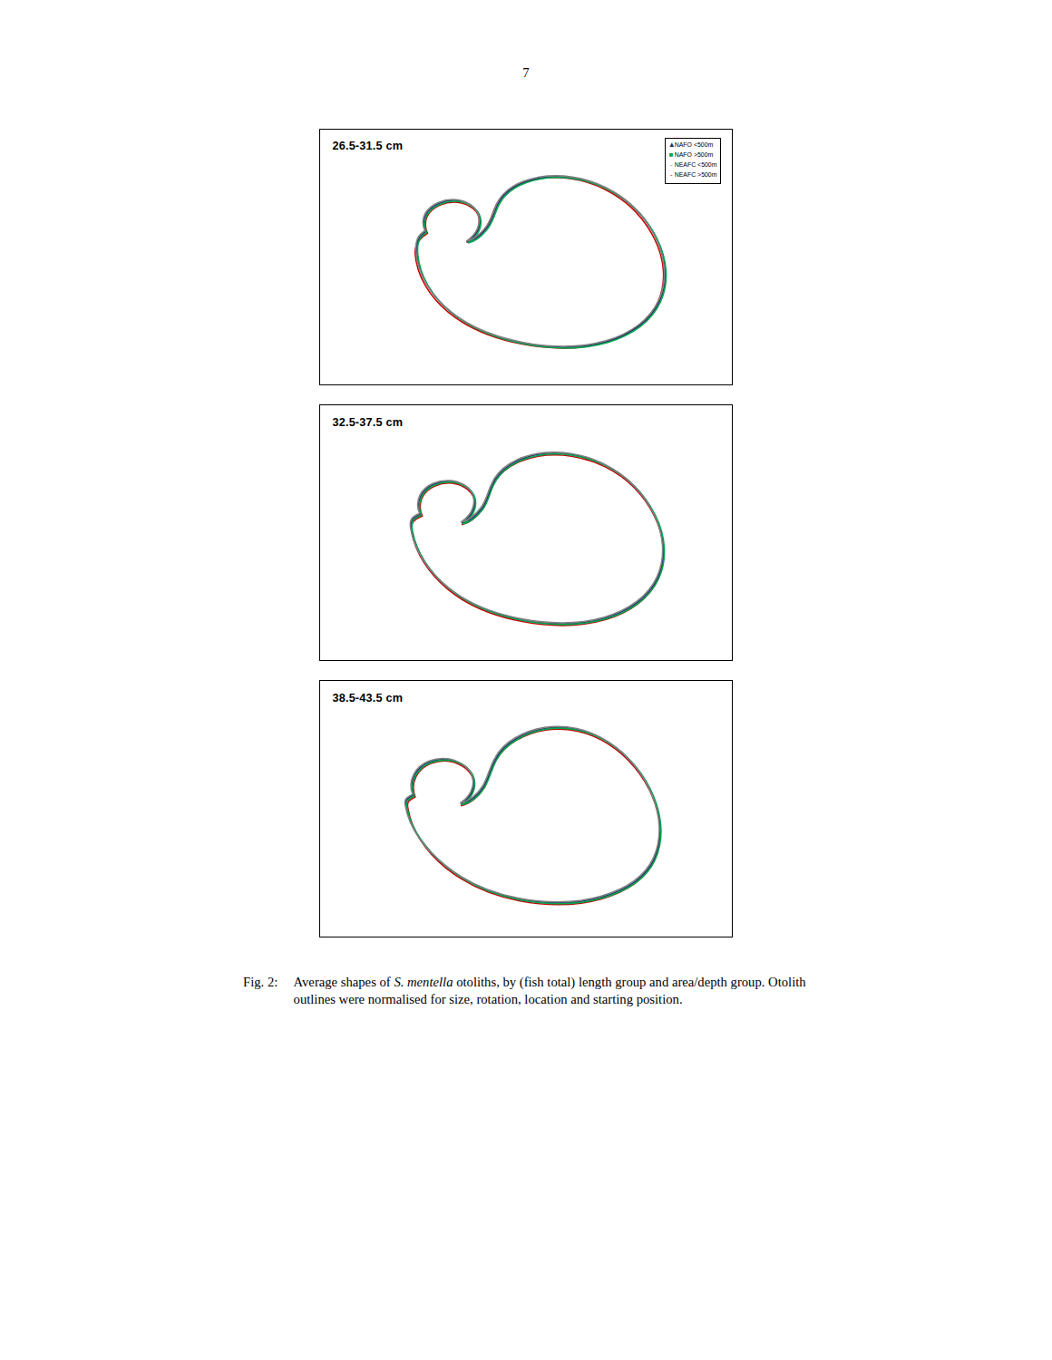7
26.5-31.5 cm
▲NAFO <500m
■NAFO >500m
-NEAFC <500m
-NEAFC >500m
32.5-37.5 cm
38.5-43.5 cm
Fig. 2:
Average shapes of S. mentella otoliths, by (fish total) length group and area/depth group. Otolith outlines were normalised for size, rotation, location and starting position.